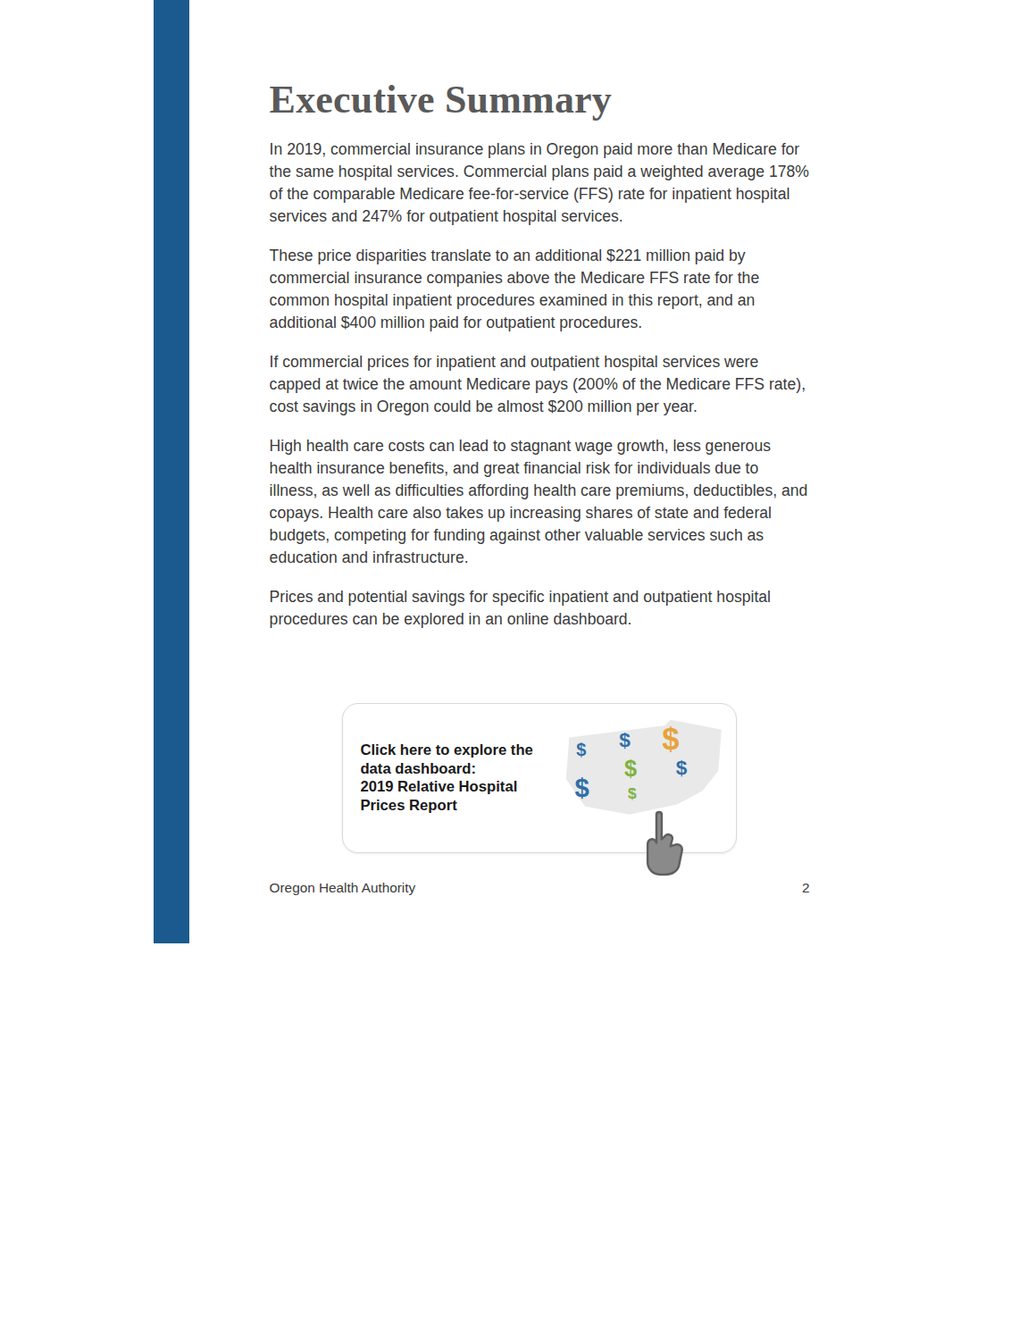Executive Summary
In 2019, commercial insurance plans in Oregon paid more than Medicare for the same hospital services. Commercial plans paid a weighted average 178% of the comparable Medicare fee-for-service (FFS) rate for inpatient hospital services and 247% for outpatient hospital services.
These price disparities translate to an additional $221 million paid by commercial insurance companies above the Medicare FFS rate for the common hospital inpatient procedures examined in this report, and an additional $400 million paid for outpatient procedures.
If commercial prices for inpatient and outpatient hospital services were capped at twice the amount Medicare pays (200% of the Medicare FFS rate), cost savings in Oregon could be almost $200 million per year.
High health care costs can lead to stagnant wage growth, less generous health insurance benefits, and great financial risk for individuals due to illness, as well as difficulties affording health care premiums, deductibles, and copays. Health care also takes up increasing shares of state and federal budgets, competing for funding against other valuable services such as education and infrastructure.
Prices and potential savings for specific inpatient and outpatient hospital procedures can be explored in an online dashboard.
Click here to explore the data dashboard:
2019 Relative Hospital Prices Report
$ $ $ $ $ $ $
Oregon Health Authority 2